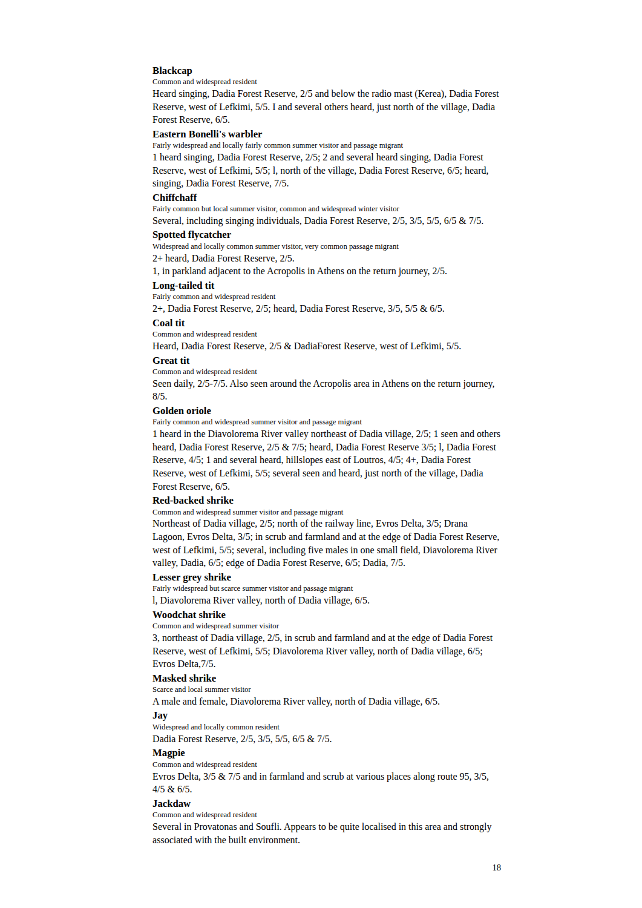Blackcap
Common and widespread resident
Heard singing, Dadia Forest Reserve, 2/5 and below the radio mast (Kerea), Dadia Forest Reserve, west of Lefkimi, 5/5. I and several others heard, just north of the village, Dadia Forest Reserve, 6/5.
Eastern Bonelli's warbler
Fairly widespread and locally fairly common summer visitor and passage migrant
1 heard singing, Dadia Forest Reserve, 2/5; 2 and several heard singing, Dadia Forest Reserve, west of Lefkimi, 5/5; l, north of the village, Dadia Forest Reserve, 6/5; heard, singing, Dadia Forest Reserve, 7/5.
Chiffchaff
Fairly common but local summer visitor, common and widespread winter visitor
Several, including singing individuals, Dadia Forest Reserve, 2/5, 3/5, 5/5, 6/5 & 7/5.
Spotted flycatcher
Widespread and locally common summer visitor, very common passage migrant
2+ heard, Dadia Forest Reserve, 2/5.
1, in parkland adjacent to the Acropolis in Athens on the return journey, 2/5.
Long-tailed tit
Fairly common and widespread resident
2+, Dadia Forest Reserve, 2/5; heard, Dadia Forest Reserve, 3/5, 5/5 & 6/5.
Coal tit
Common and widespread resident
Heard, Dadia Forest Reserve, 2/5 & DadiaForest Reserve, west of Lefkimi, 5/5.
Great tit
Common and widespread resident
Seen daily, 2/5-7/5. Also seen around the Acropolis area in Athens on the return journey, 8/5.
Golden oriole
Fairly common and widespread summer visitor and passage migrant
1 heard in the Diavolorema River valley northeast of Dadia village, 2/5; 1 seen and others heard, Dadia Forest Reserve, 2/5 & 7/5; heard, Dadia Forest Reserve 3/5; l, Dadia Forest Reserve, 4/5; 1 and several heard, hillslopes east of Loutros, 4/5; 4+, Dadia Forest Reserve, west of Lefkimi, 5/5; several seen and heard, just north of the village, Dadia Forest Reserve, 6/5.
Red-backed shrike
Common and widespread summer visitor and passage migrant
Northeast of Dadia village, 2/5; north of the railway line, Evros Delta, 3/5; Drana Lagoon, Evros Delta, 3/5; in scrub and farmland and at the edge of Dadia Forest Reserve, west of Lefkimi, 5/5; several, including five males in one small field, Diavolorema River valley, Dadia, 6/5; edge of Dadia Forest Reserve, 6/5; Dadia, 7/5.
Lesser grey shrike
Fairly widespread but scarce summer visitor and passage migrant
l, Diavolorema River valley, north of Dadia village, 6/5.
Woodchat shrike
Common and widespread summer visitor
3, northeast of Dadia village, 2/5, in scrub and farmland and at the edge of Dadia Forest Reserve, west of Lefkimi, 5/5; Diavolorema River valley, north of Dadia village, 6/5; Evros Delta,7/5.
Masked shrike
Scarce and local summer visitor
A male and female, Diavolorema River valley, north of Dadia village, 6/5.
Jay
Widespread and locally common resident
Dadia Forest Reserve, 2/5, 3/5, 5/5, 6/5 & 7/5.
Magpie
Common and widespread resident
Evros Delta, 3/5 & 7/5 and in farmland and scrub at various places along route 95, 3/5, 4/5 & 6/5.
Jackdaw
Common and widespread resident
Several in Provatonas and Soufli. Appears to be quite localised in this area and strongly associated with the built environment.
18